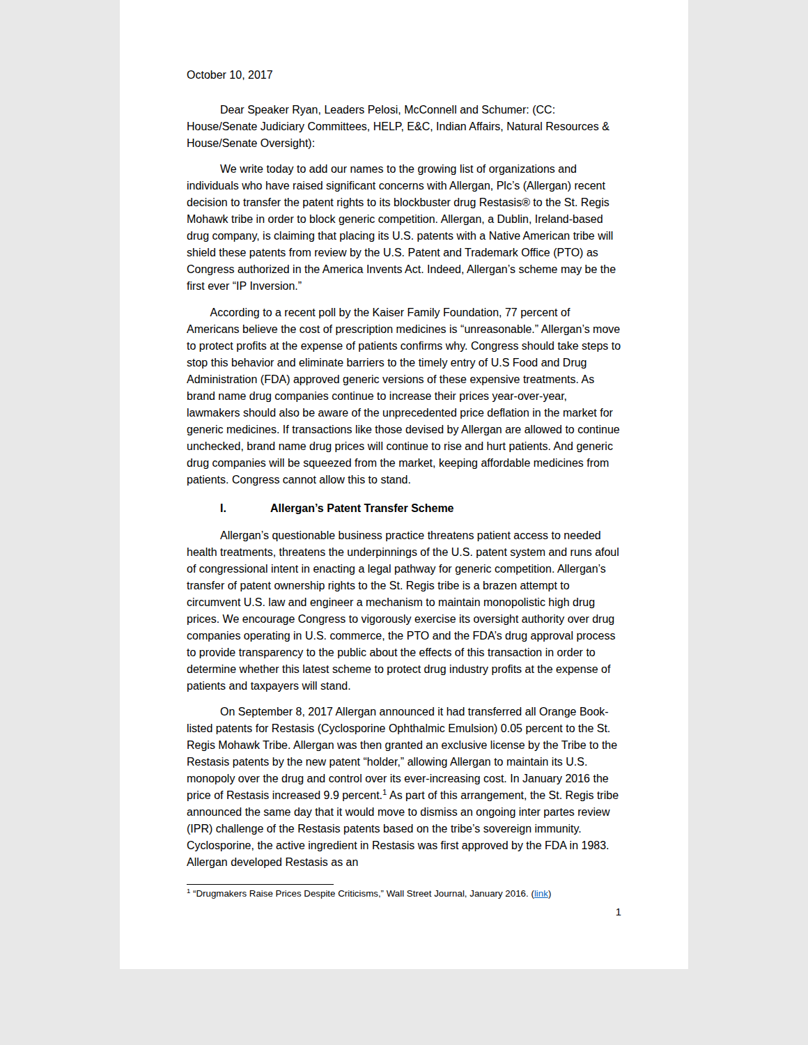October 10, 2017
Dear Speaker Ryan, Leaders Pelosi, McConnell and Schumer: (CC: House/Senate Judiciary Committees, HELP, E&C, Indian Affairs, Natural Resources & House/Senate Oversight):
We write today to add our names to the growing list of organizations and individuals who have raised significant concerns with Allergan, Plc’s (Allergan) recent decision to transfer the patent rights to its blockbuster drug Restasis® to the St. Regis Mohawk tribe in order to block generic competition. Allergan, a Dublin, Ireland-based drug company, is claiming that placing its U.S. patents with a Native American tribe will shield these patents from review by the U.S. Patent and Trademark Office (PTO) as Congress authorized in the America Invents Act. Indeed, Allergan’s scheme may be the first ever “IP Inversion.”
According to a recent poll by the Kaiser Family Foundation, 77 percent of Americans believe the cost of prescription medicines is “unreasonable.” Allergan’s move to protect profits at the expense of patients confirms why. Congress should take steps to stop this behavior and eliminate barriers to the timely entry of U.S Food and Drug Administration (FDA) approved generic versions of these expensive treatments. As brand name drug companies continue to increase their prices year-over-year, lawmakers should also be aware of the unprecedented price deflation in the market for generic medicines. If transactions like those devised by Allergan are allowed to continue unchecked, brand name drug prices will continue to rise and hurt patients. And generic drug companies will be squeezed from the market, keeping affordable medicines from patients. Congress cannot allow this to stand.
I. Allergan’s Patent Transfer Scheme
Allergan’s questionable business practice threatens patient access to needed health treatments, threatens the underpinnings of the U.S. patent system and runs afoul of congressional intent in enacting a legal pathway for generic competition. Allergan’s transfer of patent ownership rights to the St. Regis tribe is a brazen attempt to circumvent U.S. law and engineer a mechanism to maintain monopolistic high drug prices. We encourage Congress to vigorously exercise its oversight authority over drug companies operating in U.S. commerce, the PTO and the FDA’s drug approval process to provide transparency to the public about the effects of this transaction in order to determine whether this latest scheme to protect drug industry profits at the expense of patients and taxpayers will stand.
On September 8, 2017 Allergan announced it had transferred all Orange Book-listed patents for Restasis (Cyclosporine Ophthalmic Emulsion) 0.05 percent to the St. Regis Mohawk Tribe. Allergan was then granted an exclusive license by the Tribe to the Restasis patents by the new patent “holder,” allowing Allergan to maintain its U.S. monopoly over the drug and control over its ever-increasing cost. In January 2016 the price of Restasis increased 9.9 percent.1 As part of this arrangement, the St. Regis tribe announced the same day that it would move to dismiss an ongoing inter partes review (IPR) challenge of the Restasis patents based on the tribe’s sovereign immunity. Cyclosporine, the active ingredient in Restasis was first approved by the FDA in 1983. Allergan developed Restasis as an
1 “Drugmakers Raise Prices Despite Criticisms,” Wall Street Journal, January 2016. (link)
1